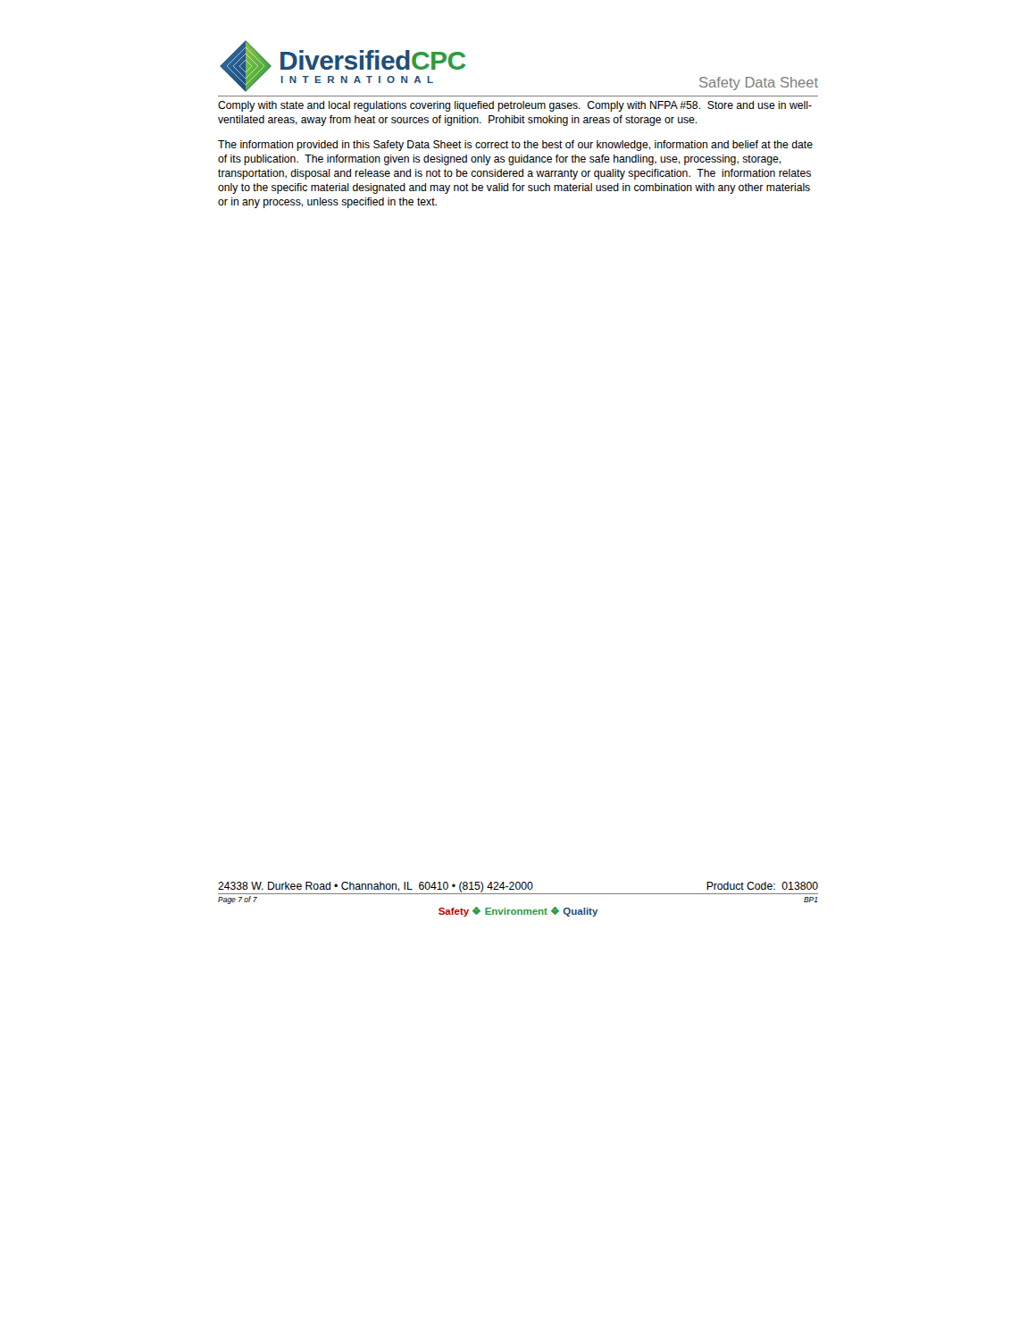Diversified CPC
INTERNATIONAL
Safety Data Sheet
Comply with state and local regulations covering liquefied petroleum gases. Comply with NFPA #58. Store and use in well-ventilated areas, away from heat or sources of ignition. Prohibit smoking in areas of storage or use.
The information provided in this Safety Data Sheet is correct to the best of our knowledge, information and belief at the date of its publication. The information given is designed only as guidance for the safe handling, use, processing, storage, transportation, disposal and release and is not to be considered a warranty or quality specification. The information relates only to the specific material designated and may not be valid for such material used in combination with any other materials or in any process, unless specified in the text.
24338 W. Durkee Road • Channahon, IL 60410 • (815) 424-2000 Product Code: 013800
Page 7 of 7 BP1
Safety ❖ Environment ❖ Quality